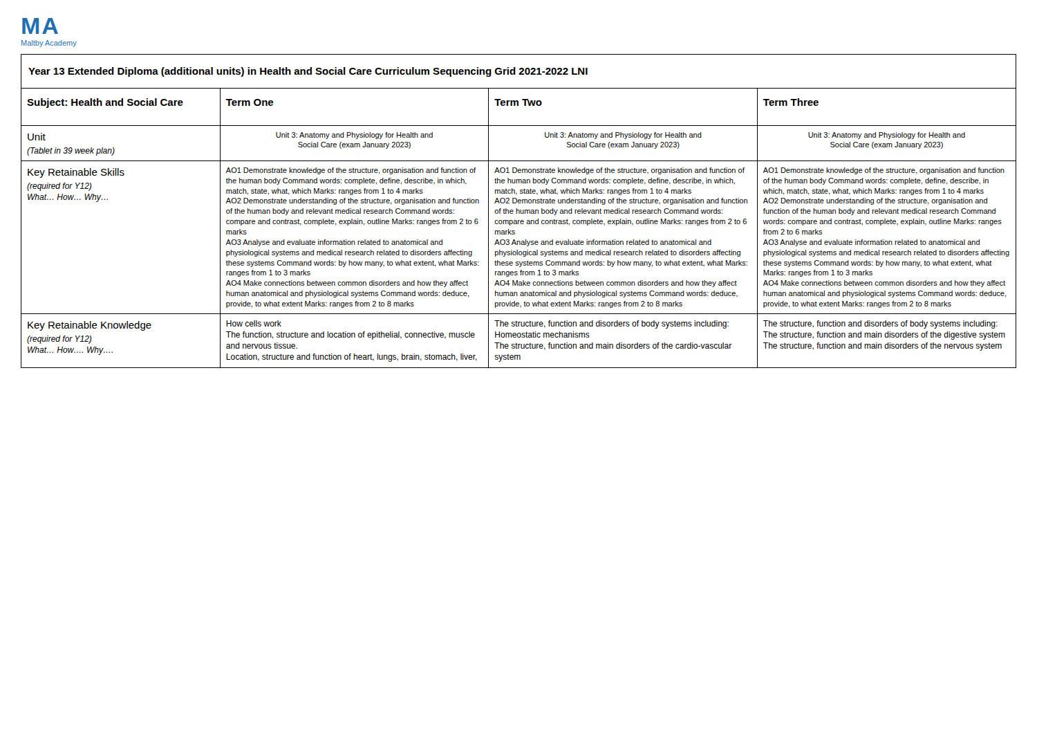MA
Maltby Academy
| Year 13 Extended Diploma (additional units) in Health and Social Care Curriculum Sequencing Grid 2021-2022 LNI |
| Subject: Health and Social Care | Term One | Term Two | Term Three |
| Unit (Tablet in 39 week plan) | Unit 3: Anatomy and Physiology for Health and Social Care (exam January 2023) | Unit 3: Anatomy and Physiology for Health and Social Care (exam January 2023) | Unit 3: Anatomy and Physiology for Health and Social Care (exam January 2023) |
| Key Retainable Skills (required for Y12) What… How… Why… | AO1 Demonstrate knowledge of the structure, organisation and function of the human body Command words: complete, define, describe, in which, match, state, what, which Marks: ranges from 1 to 4 marks AO2 Demonstrate understanding of the structure, organisation and function of the human body and relevant medical research Command words: compare and contrast, complete, explain, outline Marks: ranges from 2 to 6 marks AO3 Analyse and evaluate information related to anatomical and physiological systems and medical research related to disorders affecting these systems Command words: by how many, to what extent, what Marks: ranges from 1 to 3 marks AO4 Make connections between common disorders and how they affect human anatomical and physiological systems Command words: deduce, provide, to what extent Marks: ranges from 2 to 8 marks | AO1 Demonstrate knowledge of the structure, organisation and function of the human body Command words: complete, define, describe, in which, match, state, what, which Marks: ranges from 1 to 4 marks AO2 Demonstrate understanding of the structure, organisation and function of the human body and relevant medical research Command words: compare and contrast, complete, explain, outline Marks: ranges from 2 to 6 marks AO3 Analyse and evaluate information related to anatomical and physiological systems and medical research related to disorders affecting these systems Command words: by how many, to what extent, what Marks: ranges from 1 to 3 marks AO4 Make connections between common disorders and how they affect human anatomical and physiological systems Command words: deduce, provide, to what extent Marks: ranges from 2 to 8 marks | AO1 Demonstrate knowledge of the structure, organisation and function of the human body Command words: complete, define, describe, in which, match, state, what, which Marks: ranges from 1 to 4 marks AO2 Demonstrate understanding of the structure, organisation and function of the human body and relevant medical research Command words: compare and contrast, complete, explain, outline Marks: ranges from 2 to 6 marks AO3 Analyse and evaluate information related to anatomical and physiological systems and medical research related to disorders affecting these systems Command words: by how many, to what extent, what Marks: ranges from 1 to 3 marks AO4 Make connections between common disorders and how they affect human anatomical and physiological systems Command words: deduce, provide, to what extent Marks: ranges from 2 to 8 marks |
| Key Retainable Knowledge (required for Y12) What… How…. Why…. | How cells work The function, structure and location of epithelial, connective, muscle and nervous tissue. Location, structure and function of heart, lungs, brain, stomach, liver, | The structure, function and disorders of body systems including: Homeostatic mechanisms The structure, function and main disorders of the cardio-vascular system | The structure, function and disorders of body systems including: The structure, function and main disorders of the digestive system The structure, function and main disorders of the nervous system |